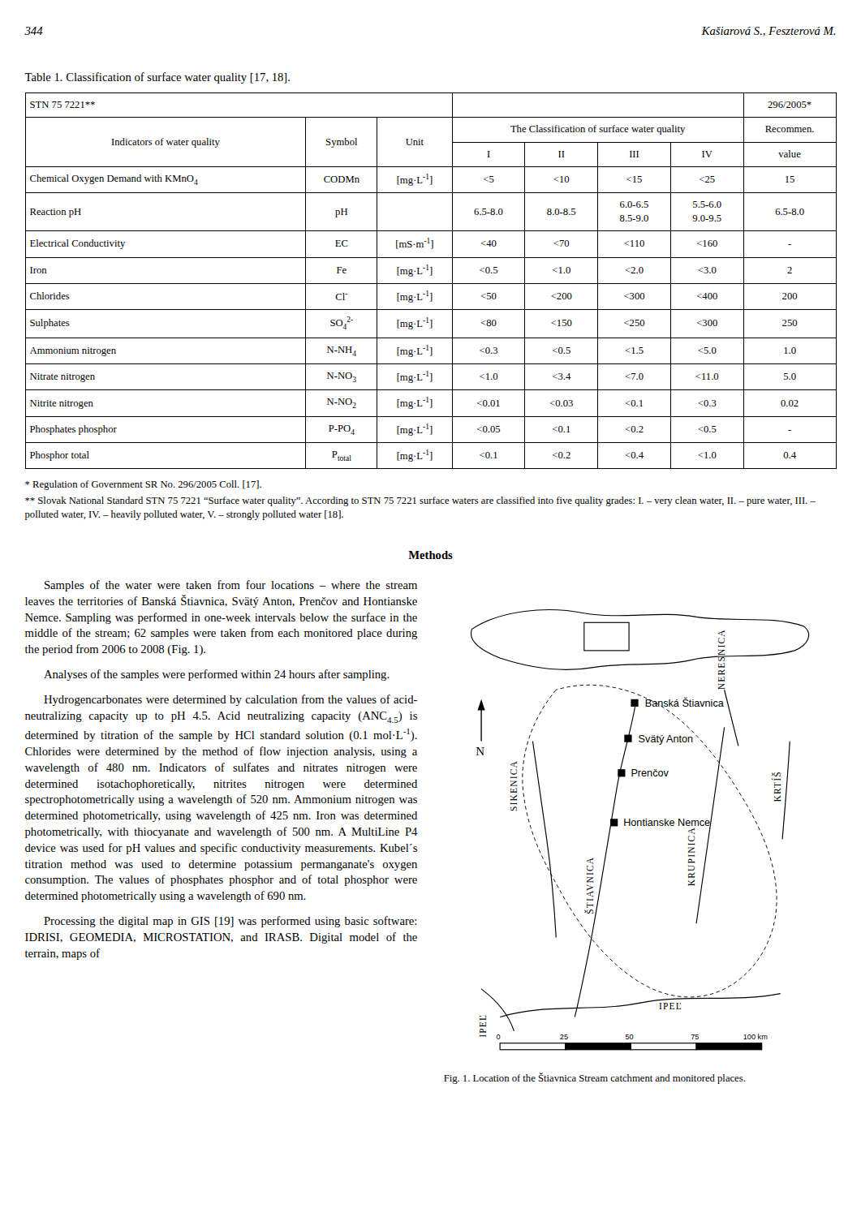344 Kašiarová S., Feszterová M.
Table 1. Classification of surface water quality [17, 18].
| STN 75 7221** | | 296/2005* |
| --- | --- | --- |
| Indicators of water quality | Symbol | Unit | The Classification of surface water quality | Recommen. |
| I | II | III | IV | value |
| Chemical Oxygen Demand with KMnO 4 | CODMn | [mg·L -1 ] | <5 | <10 | <15 | <25 | 15 |
| Reaction pH | pH | | 6.5-8.0 | 8.0-8.5 | 6.0-6.5 8.5-9.0 | 5.5-6.0 9.0-9.5 | 6.5-8.0 |
| Electrical Conductivity | EC | [mS·m -1 ] | <40 | <70 | <110 | <160 | - |
| Iron | Fe | [mg·L -1 ] | <0.5 | <1.0 | <2.0 | <3.0 | 2 |
| Chlorides | Cl - | [mg·L -1 ] | <50 | <200 | <300 | <400 | 200 |
| Sulphates | SO 4 2- | [mg·L -1 ] | <80 | <150 | <250 | <300 | 250 |
| Ammonium nitrogen | N-NH 4 | [mg·L -1 ] | <0.3 | <0.5 | <1.5 | <5.0 | 1.0 |
| Nitrate nitrogen | N-NO 3 | [mg·L -1 ] | <1.0 | <3.4 | <7.0 | <11.0 | 5.0 |
| Nitrite nitrogen | N-NO 2 | [mg·L -1 ] | <0.01 | <0.03 | <0.1 | <0.3 | 0.02 |
| Phosphates phosphor | P-PO 4 | [mg·L -1 ] | <0.05 | <0.1 | <0.2 | <0.5 | - |
| Phosphor total | P total | [mg·L -1 ] | <0.1 | <0.2 | <0.4 | <1.0 | 0.4 |
* Regulation of Government SR No. 296/2005 Coll. [17].
** Slovak National Standard STN 75 7221 “Surface water quality”. According to STN 75 7221 surface waters are classified into five quality grades: I. – very clean water, II. – pure water, III. – polluted water, IV. – heavily polluted water, V. – strongly polluted water [18].
Methods
Samples of the water were taken from four locations – where the stream leaves the territories of Banská Štiavnica, Svätý Anton, Prenčov and Hontianske Nemce. Sampling was performed in one-week intervals below the surface in the middle of the stream; 62 samples were taken from each monitored place during the period from 2006 to 2008 (Fig. 1).
Analyses of the samples were performed within 24 hours after sampling.
Hydrogencarbonates were determined by calculation from the values of acid-neutralizing capacity up to pH 4.5. Acid neutralizing capacity (ANC4.5) is determined by titration of the sample by HCl standard solution (0.1 mol·L-1). Chlorides were determined by the method of flow injection analysis, using a wavelength of 480 nm. Indicators of sulfates and nitrates nitrogen were determined isotachophoretically, nitrites nitrogen were determined spectrophotometrically using a wavelength of 520 nm. Ammonium nitrogen was determined photometrically, using wavelength of 425 nm. Iron was determined photometrically, with thiocyanate and wavelength of 500 nm. A MultiLine P4 device was used for pH values and specific conductivity measurements. Kubel´s titration method was used to determine potassium permanganate's oxygen consumption. The values of phosphates phosphor and of total phosphor were determined photometrically using a wavelength of 690 nm.
Processing the digital map in GIS [19] was performed using basic software: IDRISI, GEOMEDIA, MICROSTATION, and IRASB. Digital model of the terrain, maps of
N Banská Štiavnica Svätý Anton Prenčov Hontianske Nemce SIKENICA ŠTIAVNICA KRUPINICA KRTÍŠ NERESNICA IPEĽ IPEĽ 0 25 50 75 100 km
Fig. 1. Location of the Štiavnica Stream catchment and monitored places.